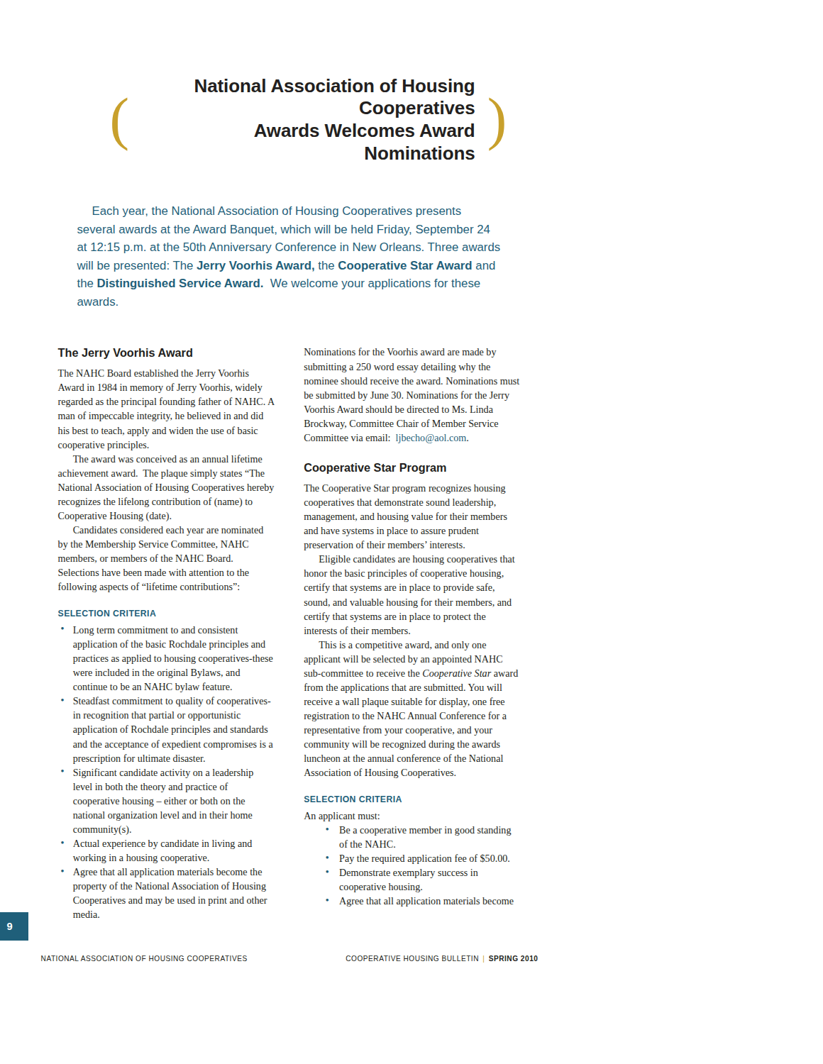(
National Association of Housing Cooperatives
Awards Welcomes Award Nominations
)
Each year, the National Association of Housing Cooperatives presents several awards at the Award Banquet, which will be held Friday, September 24 at 12:15 p.m. at the 50th Anniversary Conference in New Orleans. Three awards will be presented: The Jerry Voorhis Award, the Cooperative Star Award and the Distinguished Service Award. We welcome your applications for these awards.
The Jerry Voorhis Award
The NAHC Board established the Jerry Voorhis Award in 1984 in memory of Jerry Voorhis, widely regarded as the principal founding father of NAHC. A man of impeccable integrity, he believed in and did his best to teach, apply and widen the use of basic cooperative principles.
The award was conceived as an annual lifetime achievement award. The plaque simply states “The National Association of Housing Cooperatives hereby recognizes the lifelong contribution of (name) to Cooperative Housing (date).
Candidates considered each year are nominated by the Membership Service Committee, NAHC members, or members of the NAHC Board. Selections have been made with attention to the following aspects of “lifetime contributions”:
Selection Criteria
Long term commitment to and consistent application of the basic Rochdale principles and practices as applied to housing cooperatives-these were included in the original Bylaws, and continue to be an NAHC bylaw feature.
Steadfast commitment to quality of cooperatives-in recognition that partial or opportunistic application of Rochdale principles and standards and the acceptance of expedient compromises is a prescription for ultimate disaster.
Significant candidate activity on a leadership level in both the theory and practice of cooperative housing – either or both on the national organization level and in their home community(s).
Actual experience by candidate in living and working in a housing cooperative.
Agree that all application materials become the property of the National Association of Housing Cooperatives and may be used in print and other media.
Nominations for the Voorhis award are made by submitting a 250 word essay detailing why the nominee should receive the award. Nominations must be submitted by June 30. Nominations for the Jerry Voorhis Award should be directed to Ms. Linda Brockway, Committee Chair of Member Service Committee via email: ljbecho@aol.com.
Cooperative Star Program
The Cooperative Star program recognizes housing cooperatives that demonstrate sound leadership, management, and housing value for their members and have systems in place to assure prudent preservation of their members’ interests.
Eligible candidates are housing cooperatives that honor the basic principles of cooperative housing, certify that systems are in place to provide safe, sound, and valuable housing for their members, and certify that systems are in place to protect the interests of their members.
This is a competitive award, and only one applicant will be selected by an appointed NAHC sub-committee to receive the Cooperative Star award from the applications that are submitted. You will receive a wall plaque suitable for display, one free registration to the NAHC Annual Conference for a representative from your cooperative, and your community will be recognized during the awards luncheon at the annual conference of the National Association of Housing Cooperatives.
Selection Criteria
An applicant must:
Be a cooperative member in good standing of the NAHC.
Pay the required application fee of $50.00.
Demonstrate exemplary success in cooperative housing.
Agree that all application materials become
9
National Association of Housing Cooperatives
Cooperative Housing Bulletin | Spring 2010